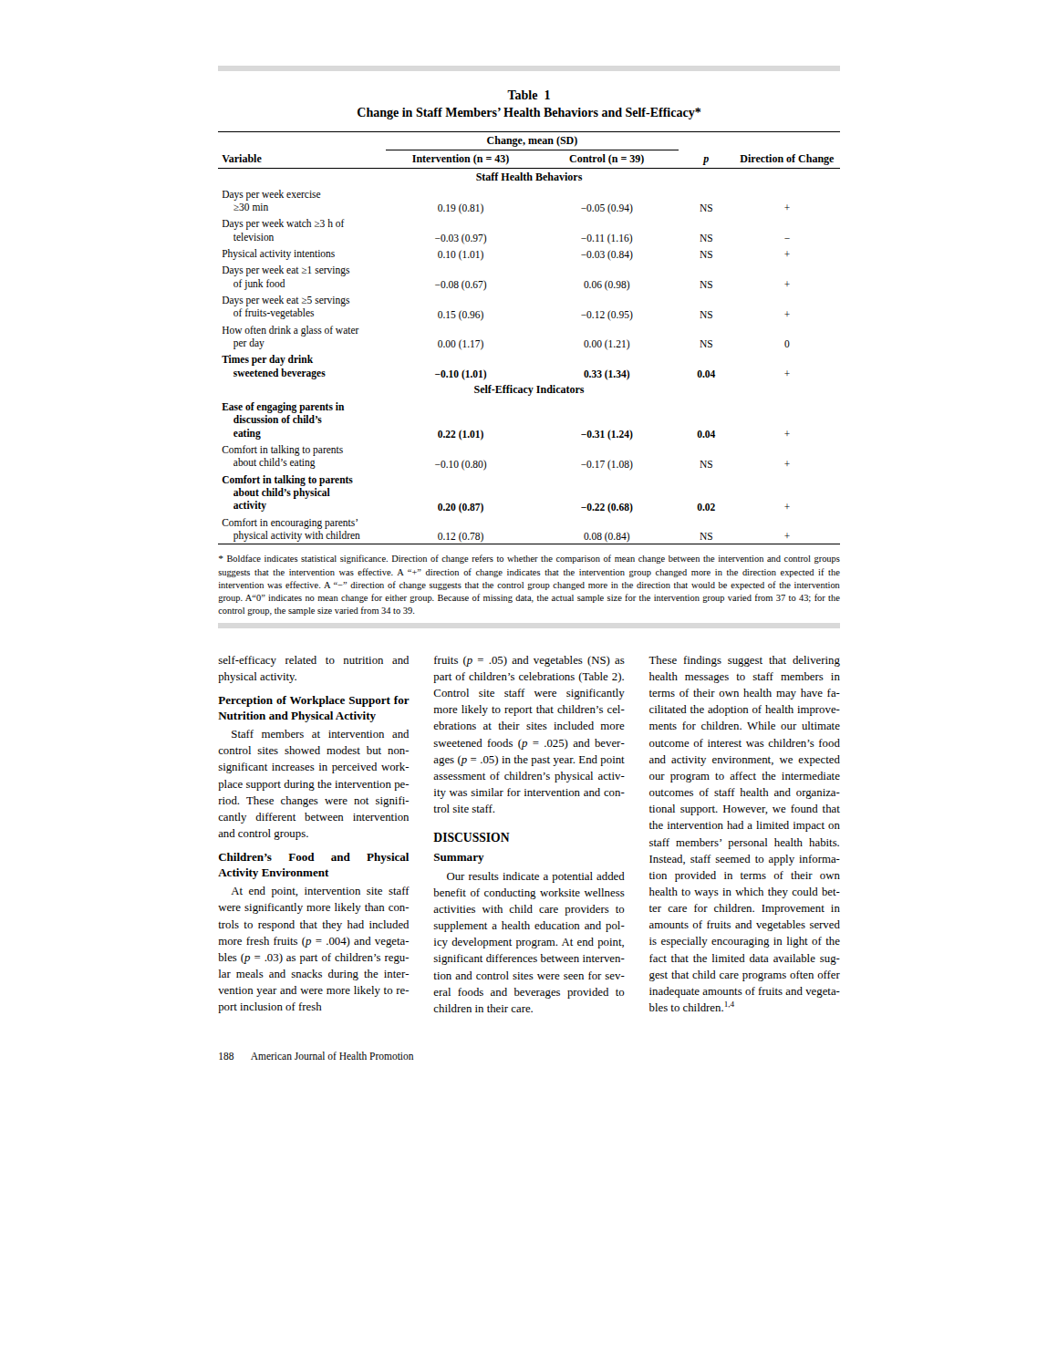Table 1
Change in Staff Members’ Health Behaviors and Self-Efficacy*
| | Change, mean (SD) | | |
| Variable | Intervention (n = 43) | Control (n = 39) | p | Direction of Change |
| Staff Health Behaviors |
| Days per week exercise ≥30 min | 0.19 (0.81) | −0.05 (0.94) | NS | + |
| Days per week watch ≥3 h of television | −0.03 (0.97) | −0.11 (1.16) | NS | − |
| Physical activity intentions | 0.10 (1.01) | −0.03 (0.84) | NS | + |
| Days per week eat ≥1 servings of junk food | −0.08 (0.67) | 0.06 (0.98) | NS | + |
| Days per week eat ≥5 servings of fruits-vegetables | 0.15 (0.96) | −0.12 (0.95) | NS | + |
| How often drink a glass of water per day | 0.00 (1.17) | 0.00 (1.21) | NS | 0 |
| Times per day drink sweetened beverages | −0.10 (1.01) | 0.33 (1.34) | 0.04 | + |
| Self-Efficacy Indicators |
| Ease of engaging parents in discussion of child’s eating | 0.22 (1.01) | −0.31 (1.24) | 0.04 | + |
| Comfort in talking to parents about child’s eating | −0.10 (0.80) | −0.17 (1.08) | NS | + |
| Comfort in talking to parents about child’s physical activity | 0.20 (0.87) | −0.22 (0.68) | 0.02 | + |
| Comfort in encouraging parents’ physical activity with children | 0.12 (0.78) | 0.08 (0.84) | NS | + |
* Boldface indicates statistical significance. Direction of change refers to whether the comparison of mean change between the intervention and control groups suggests that the intervention was effective. A “+” direction of change indicates that the intervention group changed more in the direction expected if the intervention was effective. A “−” direction of change suggests that the control group changed more in the direction that would be expected of the intervention group. A“0” indicates no mean change for either group. Because of missing data, the actual sample size for the intervention group varied from 37 to 43; for the control group, the sample size varied from 34 to 39.
self-efficacy related to nutrition and physical activity.
Perception of Workplace Support for Nutrition and Physical Activity
Staff members at intervention and control sites showed modest but nonsignificant increases in perceived workplace support during the intervention period. These changes were not significantly different between intervention and control groups.
Children’s Food and Physical Activity Environment
At end point, intervention site staff were significantly more likely than controls to respond that they had included more fresh fruits (p = .004) and vegetables (p = .03) as part of children’s regular meals and snacks during the intervention year and were more likely to report inclusion of fresh
fruits (p = .05) and vegetables (NS) as part of children’s celebrations (Table 2). Control site staff were significantly more likely to report that children’s celebrations at their sites included more sweetened foods (p = .025) and beverages (p = .05) in the past year. End point assessment of children’s physical activity was similar for intervention and control site staff.
DISCUSSION
Summary
Our results indicate a potential added benefit of conducting worksite wellness activities with child care providers to supplement a health education and policy development program. At end point, significant differences between intervention and control sites were seen for several foods and beverages provided to children in their care.
These findings suggest that delivering health messages to staff members in terms of their own health may have facilitated the adoption of health improvements for children. While our ultimate outcome of interest was children’s food and activity environment, we expected our program to affect the intermediate outcomes of staff health and organizational support. However, we found that the intervention had a limited impact on staff members’ personal health habits. Instead, staff seemed to apply information provided in terms of their own health to ways in which they could better care for children. Improvement in amounts of fruits and vegetables served is especially encouraging in light of the fact that the limited data available suggest that child care programs often offer inadequate amounts of fruits and vegetables to children.1,4
188 American Journal of Health Promotion